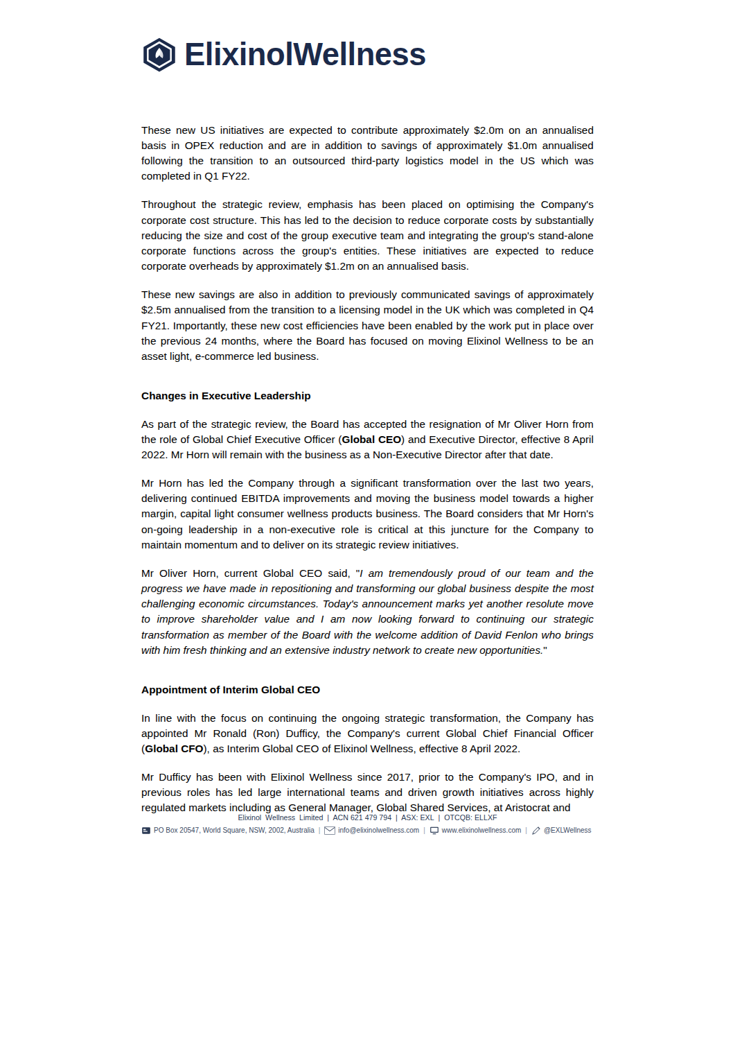ElixinolWellness
These new US initiatives are expected to contribute approximately $2.0m on an annualised basis in OPEX reduction and are in addition to savings of approximately $1.0m annualised following the transition to an outsourced third-party logistics model in the US which was completed in Q1 FY22.
Throughout the strategic review, emphasis has been placed on optimising the Company's corporate cost structure. This has led to the decision to reduce corporate costs by substantially reducing the size and cost of the group executive team and integrating the group's stand-alone corporate functions across the group's entities. These initiatives are expected to reduce corporate overheads by approximately $1.2m on an annualised basis.
These new savings are also in addition to previously communicated savings of approximately $2.5m annualised from the transition to a licensing model in the UK which was completed in Q4 FY21. Importantly, these new cost efficiencies have been enabled by the work put in place over the previous 24 months, where the Board has focused on moving Elixinol Wellness to be an asset light, e-commerce led business.
Changes in Executive Leadership
As part of the strategic review, the Board has accepted the resignation of Mr Oliver Horn from the role of Global Chief Executive Officer (Global CEO) and Executive Director, effective 8 April 2022. Mr Horn will remain with the business as a Non-Executive Director after that date.
Mr Horn has led the Company through a significant transformation over the last two years, delivering continued EBITDA improvements and moving the business model towards a higher margin, capital light consumer wellness products business. The Board considers that Mr Horn's on-going leadership in a non-executive role is critical at this juncture for the Company to maintain momentum and to deliver on its strategic review initiatives.
Mr Oliver Horn, current Global CEO said, "I am tremendously proud of our team and the progress we have made in repositioning and transforming our global business despite the most challenging economic circumstances. Today's announcement marks yet another resolute move to improve shareholder value and I am now looking forward to continuing our strategic transformation as member of the Board with the welcome addition of David Fenlon who brings with him fresh thinking and an extensive industry network to create new opportunities."
Appointment of Interim Global CEO
In line with the focus on continuing the ongoing strategic transformation, the Company has appointed Mr Ronald (Ron) Dufficy, the Company's current Global Chief Financial Officer (Global CFO), as Interim Global CEO of Elixinol Wellness, effective 8 April 2022.
Mr Dufficy has been with Elixinol Wellness since 2017, prior to the Company's IPO, and in previous roles has led large international teams and driven growth initiatives across highly regulated markets including as General Manager, Global Shared Services, at Aristocrat and
Elixinol Wellness Limited | ACN 621 479 794 | ASX: EXL | OTCQB: ELLXF
PO Box 20547, World Square, NSW, 2002, Australia | info@elixinolwellness.com | www.elixinolwellness.com | @EXLWellness